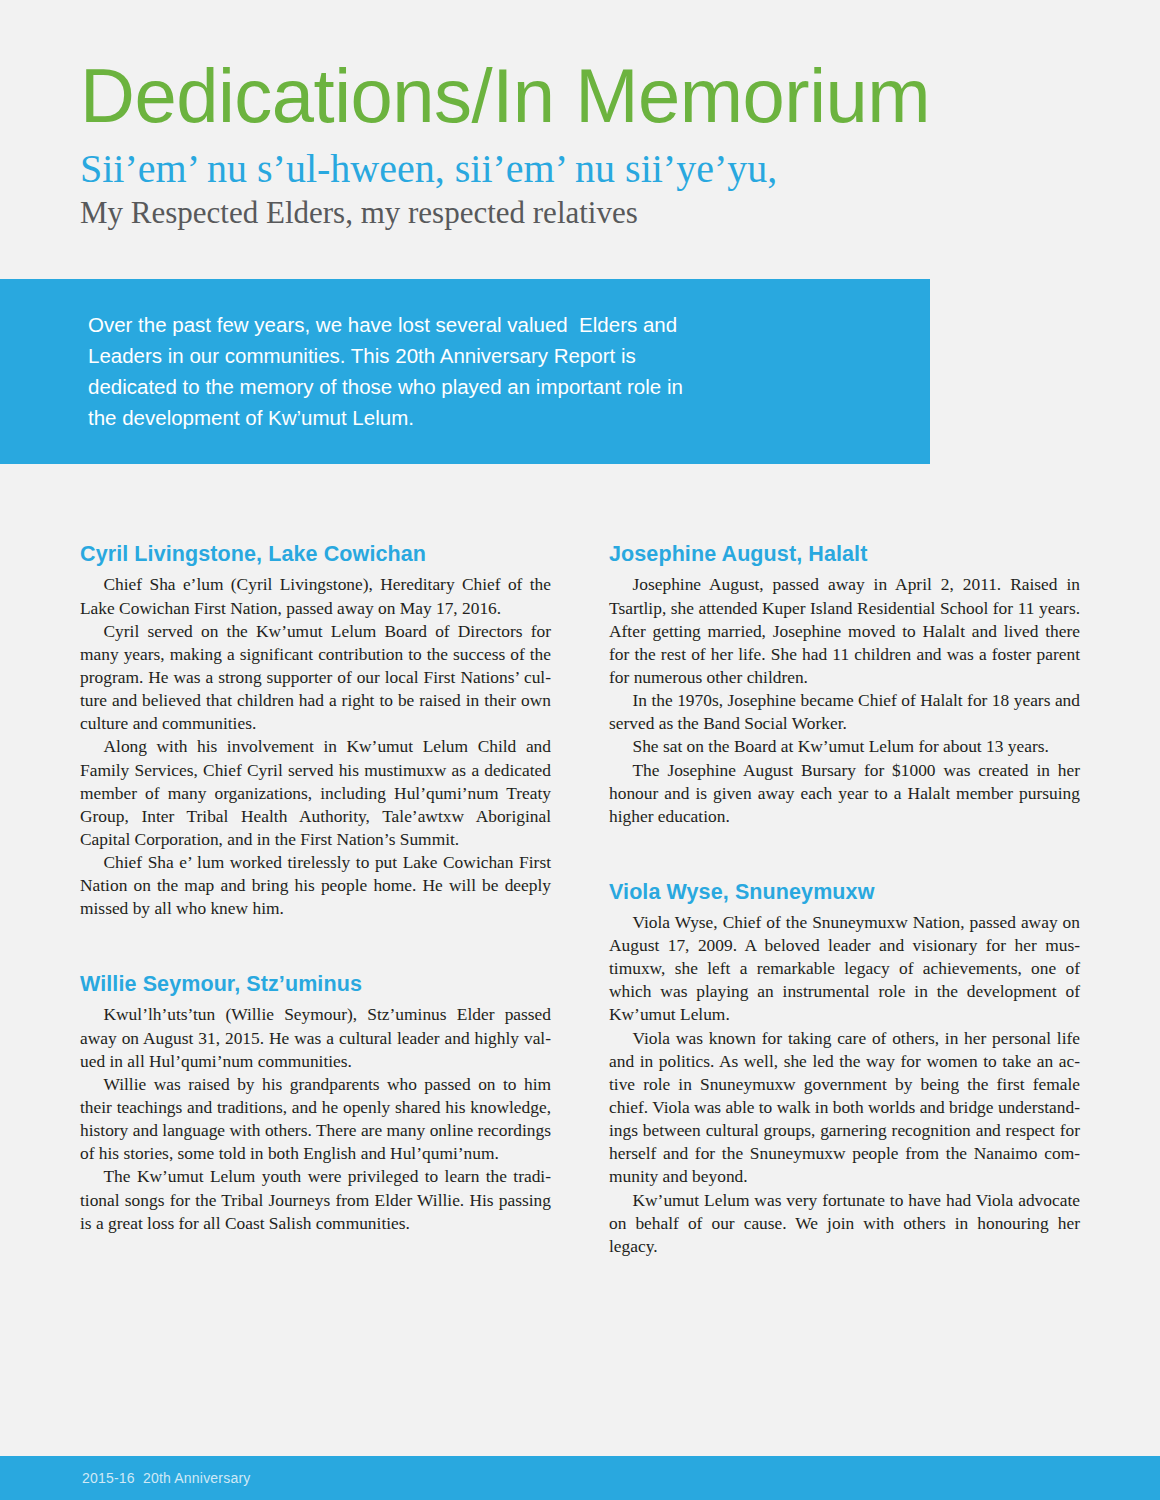Dedications/In Memorium
Sii’em’ nu s’ul-hween, sii’em’ nu sii’ye’yu,
My Respected Elders, my respected relatives
Over the past few years, we have lost several valued Elders and Leaders in our communities. This 20th Anniversary Report is dedicated to the memory of those who played an important role in the development of Kw’umut Lelum.
Cyril Livingstone, Lake Cowichan
Chief Sha e’lum (Cyril Livingstone), Hereditary Chief of the Lake Cowichan First Nation, passed away on May 17, 2016.
Cyril served on the Kw’umut Lelum Board of Directors for many years, making a significant contribution to the success of the program. He was a strong supporter of our local First Nations’ culture and believed that children had a right to be raised in their own culture and communities.
Along with his involvement in Kw’umut Lelum Child and Family Services, Chief Cyril served his mustimuxw as a dedicated member of many organizations, including Hul’qumi’num Treaty Group, Inter Tribal Health Authority, Tale’awtxw Aboriginal Capital Corporation, and in the First Nation’s Summit.
Chief Sha e’ lum worked tirelessly to put Lake Cowichan First Nation on the map and bring his people home. He will be deeply missed by all who knew him.
Willie Seymour, Stz’uminus
Kwul’lh’uts’tun (Willie Seymour), Stz’uminus Elder passed away on August 31, 2015. He was a cultural leader and highly valued in all Hul’qumi’num communities.
Willie was raised by his grandparents who passed on to him their teachings and traditions, and he openly shared his knowledge, history and language with others. There are many online recordings of his stories, some told in both English and Hul’qumi’num.
The Kw’umut Lelum youth were privileged to learn the traditional songs for the Tribal Journeys from Elder Willie. His passing is a great loss for all Coast Salish communities.
Josephine August, Halalt
Josephine August, passed away in April 2, 2011. Raised in Tsartlip, she attended Kuper Island Residential School for 11 years. After getting married, Josephine moved to Halalt and lived there for the rest of her life. She had 11 children and was a foster parent for numerous other children.
In the 1970s, Josephine became Chief of Halalt for 18 years and served as the Band Social Worker.
She sat on the Board at Kw’umut Lelum for about 13 years.
The Josephine August Bursary for $1000 was created in her honour and is given away each year to a Halalt member pursuing higher education.
Viola Wyse, Snuneymuxw
Viola Wyse, Chief of the Snuneymuxw Nation, passed away on August 17, 2009. A beloved leader and visionary for her mustimuxw, she left a remarkable legacy of achievements, one of which was playing an instrumental role in the development of Kw’umut Lelum.
Viola was known for taking care of others, in her personal life and in politics. As well, she led the way for women to take an active role in Snuneymuxw government by being the first female chief. Viola was able to walk in both worlds and bridge understandings between cultural groups, garnering recognition and respect for herself and for the Snuneymuxw people from the Nanaimo community and beyond.
Kw’umut Lelum was very fortunate to have had Viola advocate on behalf of our cause. We join with others in honouring her legacy.
2015-16 20th Anniversary